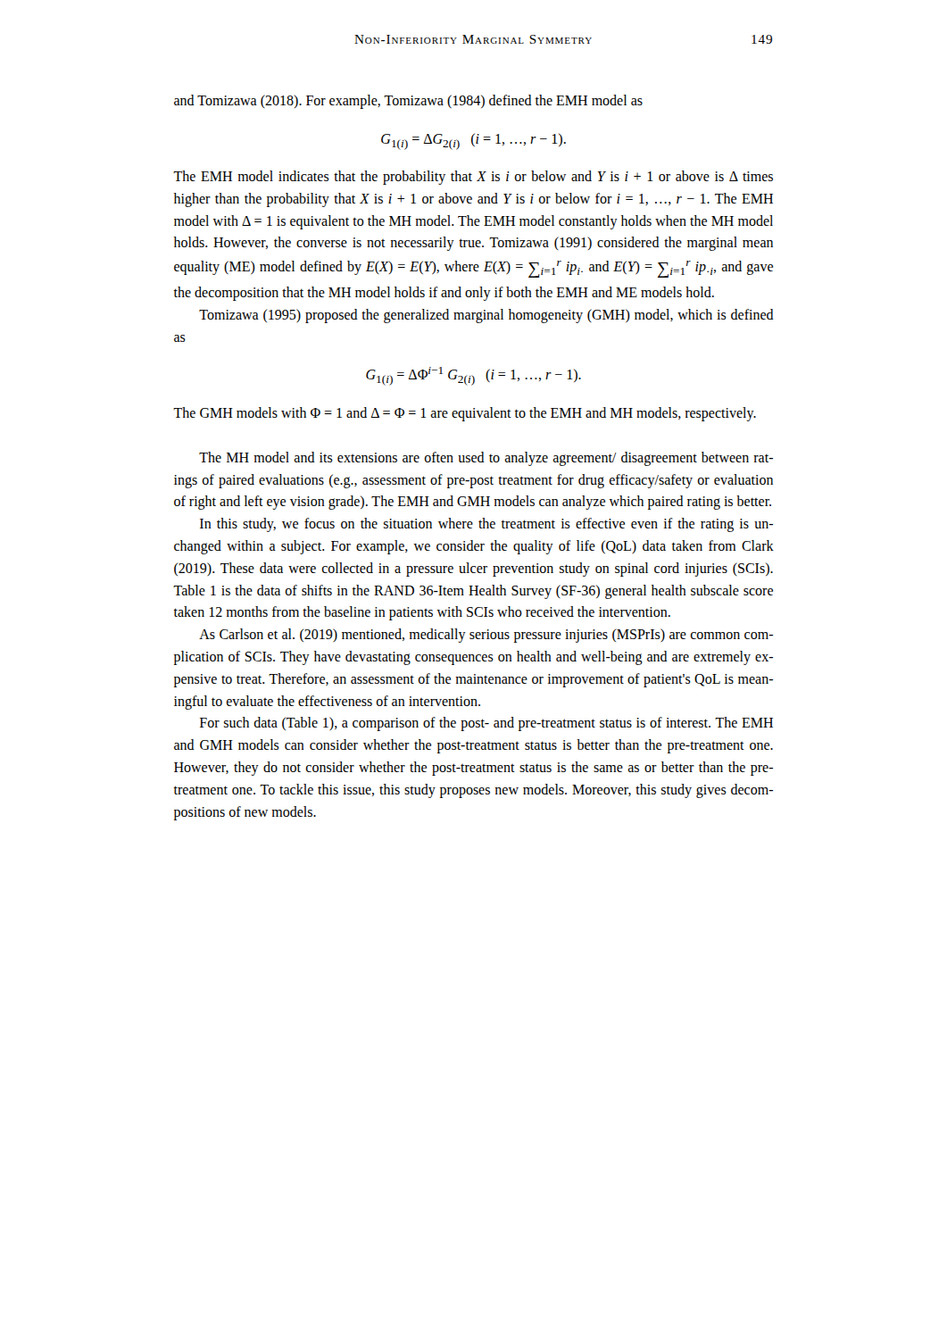Non-Inferiority Marginal Symmetry 149
and Tomizawa (2018). For example, Tomizawa (1984) defined the EMH model as
G1(i) = ΔG2(i) (i = 1, …, r − 1).
The EMH model indicates that the probability that X is i or below and Y is i + 1 or above is Δ times higher than the probability that X is i + 1 or above and Y is i or below for i = 1, …, r − 1. The EMH model with Δ = 1 is equivalent to the MH model. The EMH model constantly holds when the MH model holds. However, the converse is not necessarily true. Tomizawa (1991) considered the marginal mean equality (ME) model defined by E(X) = E(Y), where E(X) = ∑i=1r ipi· and E(Y) = ∑i=1r ip·i, and gave the decomposition that the MH model holds if and only if both the EMH and ME models hold.
Tomizawa (1995) proposed the generalized marginal homogeneity (GMH) model, which is defined as
G1(i) = ΔΦi−1 G2(i) (i = 1, …, r − 1).
The GMH models with Φ = 1 and Δ = Φ = 1 are equivalent to the EMH and MH models, respectively.
The MH model and its extensions are often used to analyze agreement/ disagreement between ratings of paired evaluations (e.g., assessment of pre-post treatment for drug efficacy/safety or evaluation of right and left eye vision grade). The EMH and GMH models can analyze which paired rating is better.
In this study, we focus on the situation where the treatment is effective even if the rating is unchanged within a subject. For example, we consider the quality of life (QoL) data taken from Clark (2019). These data were collected in a pressure ulcer prevention study on spinal cord injuries (SCIs). Table 1 is the data of shifts in the RAND 36-Item Health Survey (SF-36) general health subscale score taken 12 months from the baseline in patients with SCIs who received the intervention.
As Carlson et al. (2019) mentioned, medically serious pressure injuries (MSPrIs) are common complication of SCIs. They have devastating consequences on health and well-being and are extremely expensive to treat. Therefore, an assessment of the maintenance or improvement of patient's QoL is meaningful to evaluate the effectiveness of an intervention.
For such data (Table 1), a comparison of the post- and pre-treatment status is of interest. The EMH and GMH models can consider whether the post-treatment status is better than the pre-treatment one. However, they do not consider whether the post-treatment status is the same as or better than the pre-treatment one. To tackle this issue, this study proposes new models. Moreover, this study gives decompositions of new models.